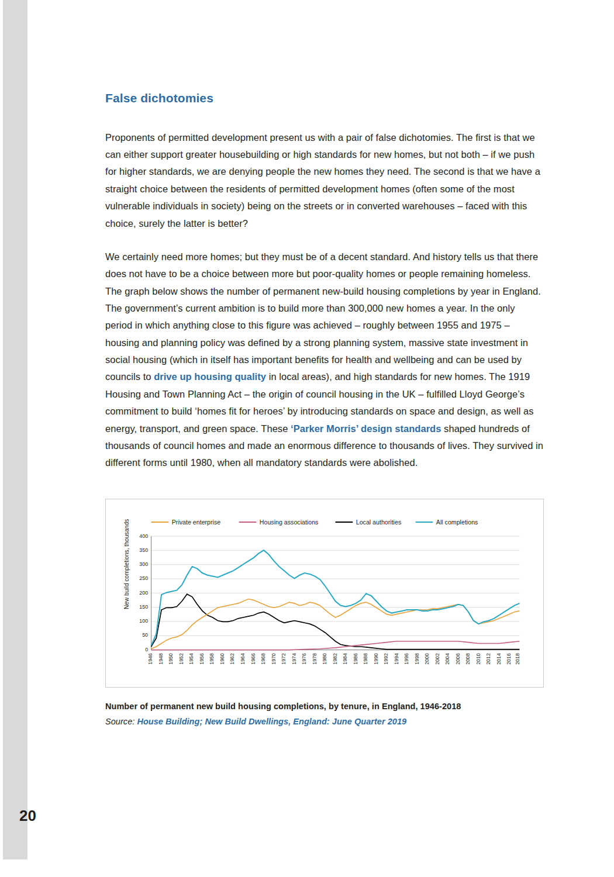False dichotomies
Proponents of permitted development present us with a pair of false dichotomies. The first is that we can either support greater housebuilding or high standards for new homes, but not both – if we push for higher standards, we are denying people the new homes they need. The second is that we have a straight choice between the residents of permitted development homes (often some of the most vulnerable individuals in society) being on the streets or in converted warehouses – faced with this choice, surely the latter is better?
We certainly need more homes; but they must be of a decent standard. And history tells us that there does not have to be a choice between more but poor-quality homes or people remaining homeless. The graph below shows the number of permanent new-build housing completions by year in England. The government’s current ambition is to build more than 300,000 new homes a year. In the only period in which anything close to this figure was achieved – roughly between 1955 and 1975 – housing and planning policy was defined by a strong planning system, massive state investment in social housing (which in itself has important benefits for health and wellbeing and can be used by councils to drive up housing quality in local areas), and high standards for new homes. The 1919 Housing and Town Planning Act – the origin of council housing in the UK – fulfilled Lloyd George’s commitment to build ‘homes fit for heroes’ by introducing standards on space and design, as well as energy, transport, and green space. These ‘Parker Morris’ design standards shaped hundreds of thousands of council homes and made an enormous difference to thousands of lives. They survived in different forms until 1980, when all mandatory standards were abolished.
Private enterprise Housing associations Local authorities All completions New build completions, thousands 400 350 300 250 200 150 100 50 0 1946 1948 1950 1952 1954 1956 1958 1960 1962 1964 1966 1968 1970 1972 1974 1976 1978 1980 1982 1984 1986 1988 1990 1992 1994 1996 1998 2000 2002 2004 2006 2008 2010 2012 2014 2016 2018
Number of permanent new build housing completions, by tenure, in England, 1946-2018
Source: House Building; New Build Dwellings, England: June Quarter 2019
20